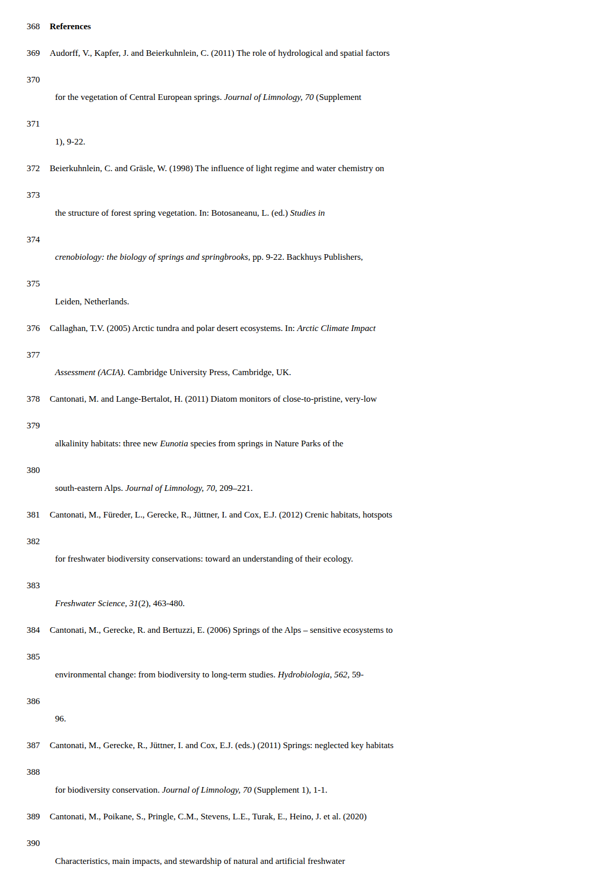368 References
369 Audorff, V., Kapfer, J. and Beierkuhnlein, C. (2011) The role of hydrological and spatial factors
370 for the vegetation of Central European springs. Journal of Limnology, 70 (Supplement
3711), 9-22.
372 Beierkuhnlein, C. and Gräsle, W. (1998) The influence of light regime and water chemistry on
373 the structure of forest spring vegetation. In: Botosaneanu, L. (ed.) Studies in
374 crenobiology: the biology of springs and springbrooks, pp. 9-22. Backhuys Publishers,
375 Leiden, Netherlands.
376 Callaghan, T.V. (2005) Arctic tundra and polar desert ecosystems. In: Arctic Climate Impact
377 Assessment (ACIA). Cambridge University Press, Cambridge, UK.
378 Cantonati, M. and Lange-Bertalot, H. (2011) Diatom monitors of close-to-pristine, very-low
379 alkalinity habitats: three new Eunotia species from springs in Nature Parks of the
380 south-eastern Alps. Journal of Limnology, 70, 209–221.
381 Cantonati, M., Füreder, L., Gerecke, R., Jüttner, I. and Cox, E.J. (2012) Crenic habitats, hotspots
382 for freshwater biodiversity conservations: toward an understanding of their ecology.
383 Freshwater Science, 31(2), 463-480.
384 Cantonati, M., Gerecke, R. and Bertuzzi, E. (2006) Springs of the Alps – sensitive ecosystems to
385 environmental change: from biodiversity to long-term studies. Hydrobiologia, 562, 59-
38696.
387 Cantonati, M., Gerecke, R., Jüttner, I. and Cox, E.J. (eds.) (2011) Springs: neglected key habitats
388 for biodiversity conservation. Journal of Limnology, 70 (Supplement 1), 1-1.
389 Cantonati, M., Poikane, S., Pringle, C.M., Stevens, L.E., Turak, E., Heino, J. et al. (2020)
390 Characteristics, main impacts, and stewardship of natural and artificial freshwater